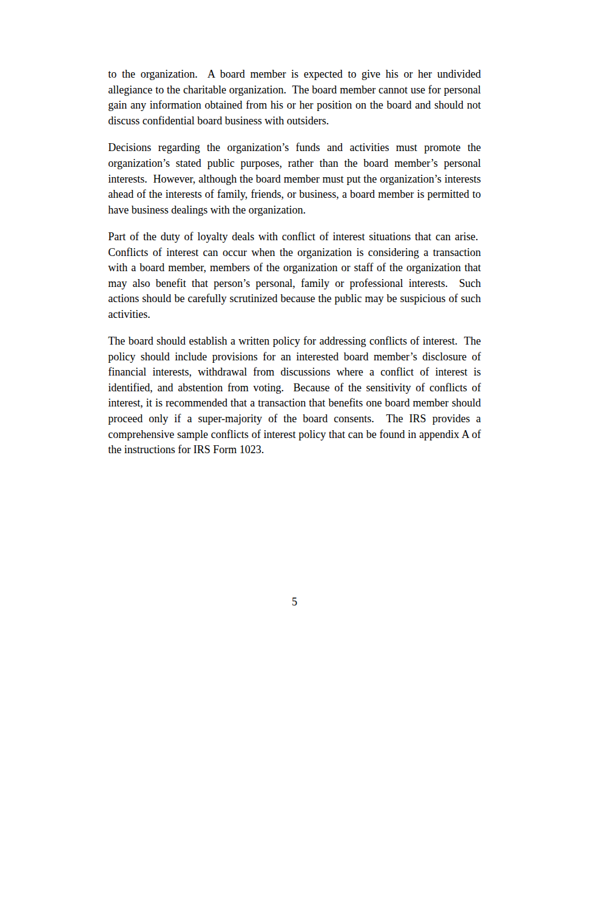to the organization. A board member is expected to give his or her undivided allegiance to the charitable organization. The board member cannot use for personal gain any information obtained from his or her position on the board and should not discuss confidential board business with outsiders.
Decisions regarding the organization’s funds and activities must promote the organization’s stated public purposes, rather than the board member’s personal interests. However, although the board member must put the organization’s interests ahead of the interests of family, friends, or business, a board member is permitted to have business dealings with the organization.
Part of the duty of loyalty deals with conflict of interest situations that can arise. Conflicts of interest can occur when the organization is considering a transaction with a board member, members of the organization or staff of the organization that may also benefit that person’s personal, family or professional interests. Such actions should be carefully scrutinized because the public may be suspicious of such activities.
The board should establish a written policy for addressing conflicts of interest. The policy should include provisions for an interested board member’s disclosure of financial interests, withdrawal from discussions where a conflict of interest is identified, and abstention from voting. Because of the sensitivity of conflicts of interest, it is recommended that a transaction that benefits one board member should proceed only if a super-majority of the board consents. The IRS provides a comprehensive sample conflicts of interest policy that can be found in appendix A of the instructions for IRS Form 1023.
5